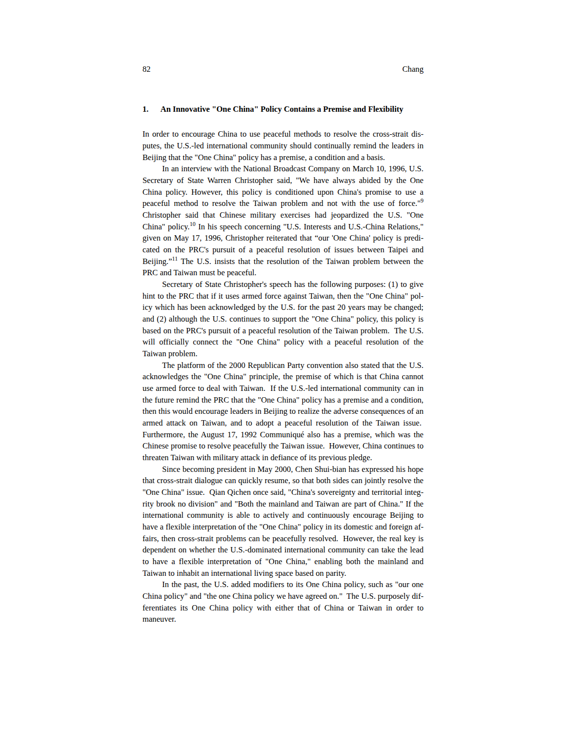82 Chang
1. An Innovative "One China" Policy Contains a Premise and Flexibility
In order to encourage China to use peaceful methods to resolve the cross-strait disputes, the U.S.-led international community should continually remind the leaders in Beijing that the "One China" policy has a premise, a condition and a basis.
In an interview with the National Broadcast Company on March 10, 1996, U.S. Secretary of State Warren Christopher said, "We have always abided by the One China policy. However, this policy is conditioned upon China's promise to use a peaceful method to resolve the Taiwan problem and not with the use of force."9 Christopher said that Chinese military exercises had jeopardized the U.S. "One China" policy.10 In his speech concerning "U.S. Interests and U.S.-China Relations," given on May 17, 1996, Christopher reiterated that “our 'One China' policy is predicated on the PRC's pursuit of a peaceful resolution of issues between Taipei and Beijing.”11 The U.S. insists that the resolution of the Taiwan problem between the PRC and Taiwan must be peaceful.
Secretary of State Christopher's speech has the following purposes: (1) to give hint to the PRC that if it uses armed force against Taiwan, then the "One China" policy which has been acknowledged by the U.S. for the past 20 years may be changed; and (2) although the U.S. continues to support the "One China" policy, this policy is based on the PRC's pursuit of a peaceful resolution of the Taiwan problem. The U.S. will officially connect the "One China" policy with a peaceful resolution of the Taiwan problem.
The platform of the 2000 Republican Party convention also stated that the U.S. acknowledges the "One China" principle, the premise of which is that China cannot use armed force to deal with Taiwan. If the U.S.-led international community can in the future remind the PRC that the "One China" policy has a premise and a condition, then this would encourage leaders in Beijing to realize the adverse consequences of an armed attack on Taiwan, and to adopt a peaceful resolution of the Taiwan issue. Furthermore, the August 17, 1992 Communiqué also has a premise, which was the Chinese promise to resolve peacefully the Taiwan issue. However, China continues to threaten Taiwan with military attack in defiance of its previous pledge.
Since becoming president in May 2000, Chen Shui-bian has expressed his hope that cross-strait dialogue can quickly resume, so that both sides can jointly resolve the "One China" issue. Qian Qichen once said, "China's sovereignty and territorial integrity brook no division" and "Both the mainland and Taiwan are part of China." If the international community is able to actively and continuously encourage Beijing to have a flexible interpretation of the "One China" policy in its domestic and foreign affairs, then cross-strait problems can be peacefully resolved. However, the real key is dependent on whether the U.S.-dominated international community can take the lead to have a flexible interpretation of "One China," enabling both the mainland and Taiwan to inhabit an international living space based on parity.
In the past, the U.S. added modifiers to its One China policy, such as "our one China policy" and "the one China policy we have agreed on." The U.S. purposely differentiates its One China policy with either that of China or Taiwan in order to maneuver.